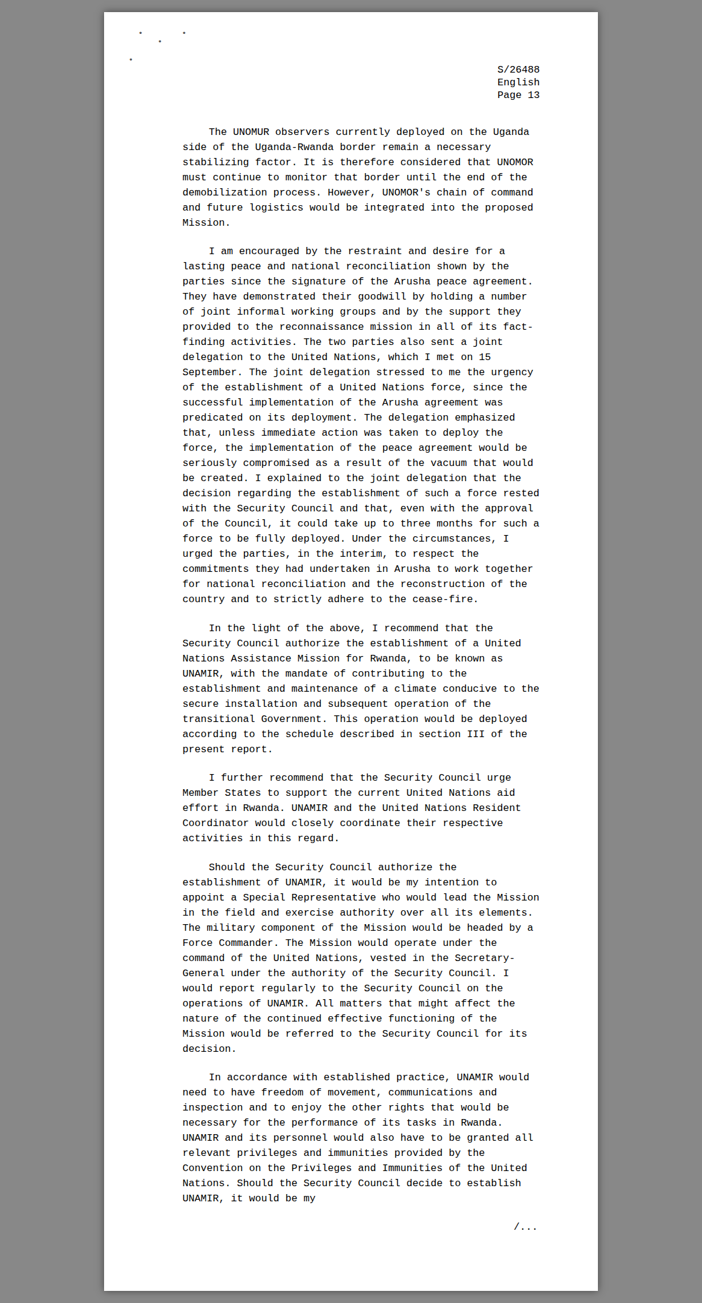• •
•
•
S/26488
English
Page 13
The UNOMUR observers currently deployed on the Uganda side of the Uganda-Rwanda border remain a necessary stabilizing factor. It is therefore considered that UNOMOR must continue to monitor that border until the end of the demobilization process. However, UNOMOR's chain of command and future logistics would be integrated into the proposed Mission.
I am encouraged by the restraint and desire for a lasting peace and national reconciliation shown by the parties since the signature of the Arusha peace agreement. They have demonstrated their goodwill by holding a number of joint informal working groups and by the support they provided to the reconnaissance mission in all of its fact-finding activities. The two parties also sent a joint delegation to the United Nations, which I met on 15 September. The joint delegation stressed to me the urgency of the establishment of a United Nations force, since the successful implementation of the Arusha agreement was predicated on its deployment. The delegation emphasized that, unless immediate action was taken to deploy the force, the implementation of the peace agreement would be seriously compromised as a result of the vacuum that would be created. I explained to the joint delegation that the decision regarding the establishment of such a force rested with the Security Council and that, even with the approval of the Council, it could take up to three months for such a force to be fully deployed. Under the circumstances, I urged the parties, in the interim, to respect the commitments they had undertaken in Arusha to work together for national reconciliation and the reconstruction of the country and to strictly adhere to the cease-fire.
In the light of the above, I recommend that the Security Council authorize the establishment of a United Nations Assistance Mission for Rwanda, to be known as UNAMIR, with the mandate of contributing to the establishment and maintenance of a climate conducive to the secure installation and subsequent operation of the transitional Government. This operation would be deployed according to the schedule described in section III of the present report.
I further recommend that the Security Council urge Member States to support the current United Nations aid effort in Rwanda. UNAMIR and the United Nations Resident Coordinator would closely coordinate their respective activities in this regard.
Should the Security Council authorize the establishment of UNAMIR, it would be my intention to appoint a Special Representative who would lead the Mission in the field and exercise authority over all its elements. The military component of the Mission would be headed by a Force Commander. The Mission would operate under the command of the United Nations, vested in the Secretary-General under the authority of the Security Council. I would report regularly to the Security Council on the operations of UNAMIR. All matters that might affect the nature of the continued effective functioning of the Mission would be referred to the Security Council for its decision.
In accordance with established practice, UNAMIR would need to have freedom of movement, communications and inspection and to enjoy the other rights that would be necessary for the performance of its tasks in Rwanda. UNAMIR and its personnel would also have to be granted all relevant privileges and immunities provided by the Convention on the Privileges and Immunities of the United Nations. Should the Security Council decide to establish UNAMIR, it would be my
/...